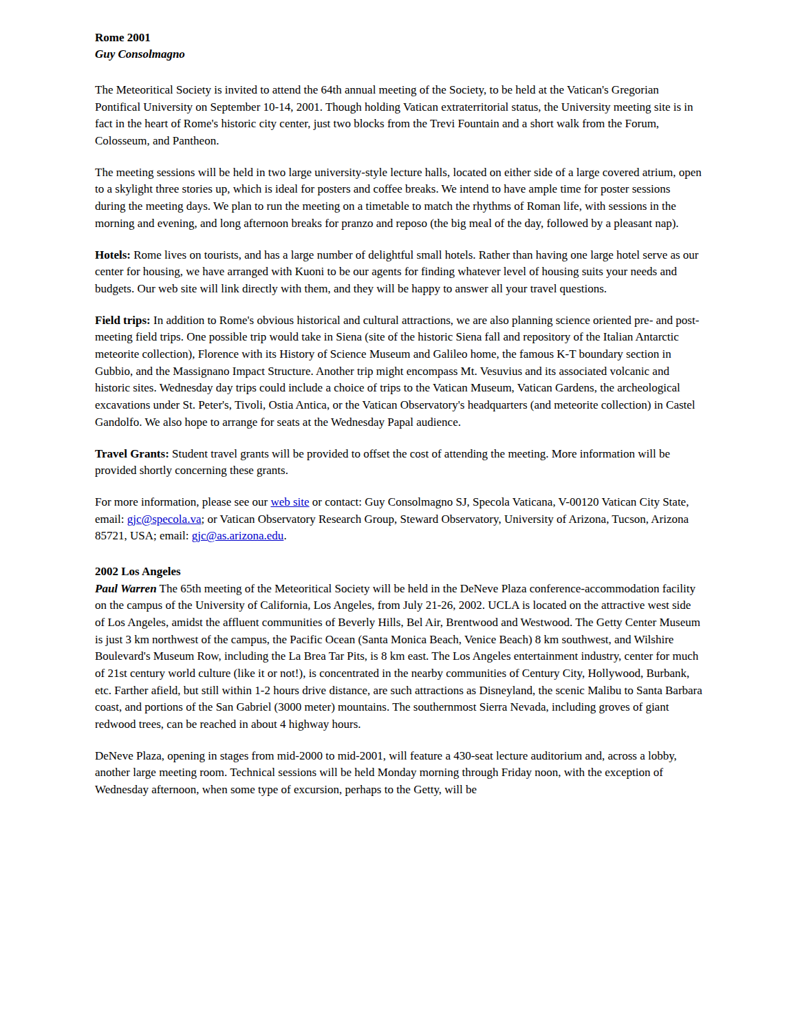Rome 2001
Guy Consolmagno
The Meteoritical Society is invited to attend the 64th annual meeting of the Society, to be held at the Vatican's Gregorian Pontifical University on September 10-14, 2001. Though holding Vatican extraterritorial status, the University meeting site is in fact in the heart of Rome's historic city center, just two blocks from the Trevi Fountain and a short walk from the Forum, Colosseum, and Pantheon.
The meeting sessions will be held in two large university-style lecture halls, located on either side of a large covered atrium, open to a skylight three stories up, which is ideal for posters and coffee breaks. We intend to have ample time for poster sessions during the meeting days. We plan to run the meeting on a timetable to match the rhythms of Roman life, with sessions in the morning and evening, and long afternoon breaks for pranzo and reposo (the big meal of the day, followed by a pleasant nap).
Hotels: Rome lives on tourists, and has a large number of delightful small hotels. Rather than having one large hotel serve as our center for housing, we have arranged with Kuoni to be our agents for finding whatever level of housing suits your needs and budgets. Our web site will link directly with them, and they will be happy to answer all your travel questions.
Field trips: In addition to Rome's obvious historical and cultural attractions, we are also planning science oriented pre- and post-meeting field trips. One possible trip would take in Siena (site of the historic Siena fall and repository of the Italian Antarctic meteorite collection), Florence with its History of Science Museum and Galileo home, the famous K-T boundary section in Gubbio, and the Massignano Impact Structure. Another trip might encompass Mt. Vesuvius and its associated volcanic and historic sites. Wednesday day trips could include a choice of trips to the Vatican Museum, Vatican Gardens, the archeological excavations under St. Peter's, Tivoli, Ostia Antica, or the Vatican Observatory's headquarters (and meteorite collection) in Castel Gandolfo. We also hope to arrange for seats at the Wednesday Papal audience.
Travel Grants: Student travel grants will be provided to offset the cost of attending the meeting. More information will be provided shortly concerning these grants.
For more information, please see our web site or contact: Guy Consolmagno SJ, Specola Vaticana, V-00120 Vatican City State, email: gjc@specola.va; or Vatican Observatory Research Group, Steward Observatory, University of Arizona, Tucson, Arizona 85721, USA; email: gjc@as.arizona.edu.
2002 Los Angeles
Paul Warren The 65th meeting of the Meteoritical Society will be held in the DeNeve Plaza conference-accommodation facility on the campus of the University of California, Los Angeles, from July 21-26, 2002. UCLA is located on the attractive west side of Los Angeles, amidst the affluent communities of Beverly Hills, Bel Air, Brentwood and Westwood. The Getty Center Museum is just 3 km northwest of the campus, the Pacific Ocean (Santa Monica Beach, Venice Beach) 8 km southwest, and Wilshire Boulevard's Museum Row, including the La Brea Tar Pits, is 8 km east. The Los Angeles entertainment industry, center for much of 21st century world culture (like it or not!), is concentrated in the nearby communities of Century City, Hollywood, Burbank, etc. Farther afield, but still within 1-2 hours drive distance, are such attractions as Disneyland, the scenic Malibu to Santa Barbara coast, and portions of the San Gabriel (3000 meter) mountains. The southernmost Sierra Nevada, including groves of giant redwood trees, can be reached in about 4 highway hours.
DeNeve Plaza, opening in stages from mid-2000 to mid-2001, will feature a 430-seat lecture auditorium and, across a lobby, another large meeting room. Technical sessions will be held Monday morning through Friday noon, with the exception of Wednesday afternoon, when some type of excursion, perhaps to the Getty, will be